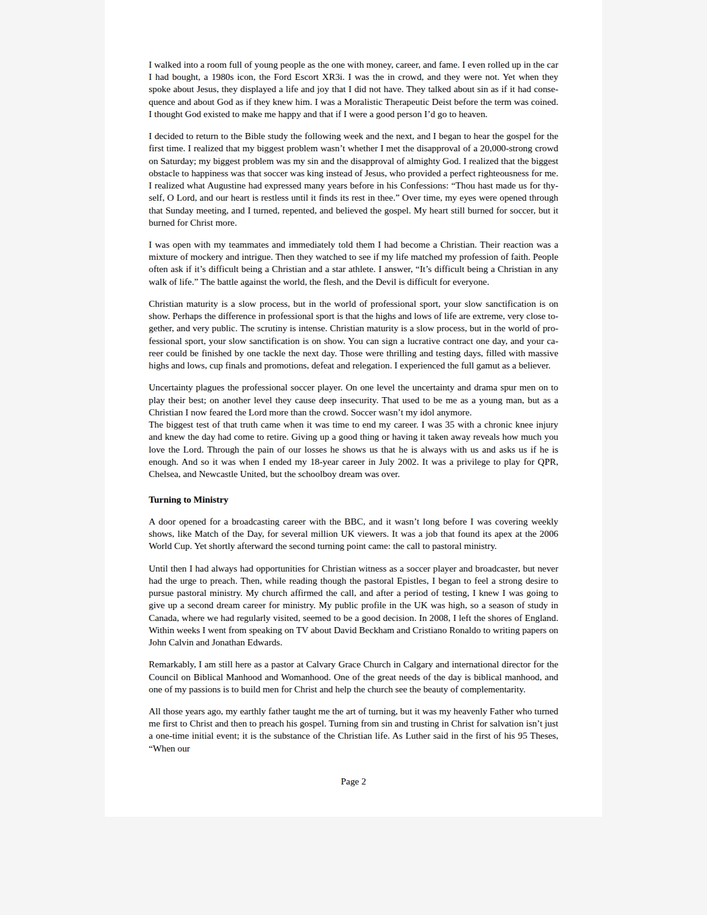I walked into a room full of young people as the one with money, career, and fame. I even rolled up in the car I had bought, a 1980s icon, the Ford Escort XR3i. I was the in crowd, and they were not. Yet when they spoke about Jesus, they displayed a life and joy that I did not have. They talked about sin as if it had consequence and about God as if they knew him. I was a Moralistic Therapeutic Deist before the term was coined. I thought God existed to make me happy and that if I were a good person I’d go to heaven.
I decided to return to the Bible study the following week and the next, and I began to hear the gospel for the first time. I realized that my biggest problem wasn’t whether I met the disapproval of a 20,000-strong crowd on Saturday; my biggest problem was my sin and the disapproval of almighty God. I realized that the biggest obstacle to happiness was that soccer was king instead of Jesus, who provided a perfect righteousness for me. I realized what Augustine had expressed many years before in his Confessions: “Thou hast made us for thyself, O Lord, and our heart is restless until it finds its rest in thee.” Over time, my eyes were opened through that Sunday meeting, and I turned, repented, and believed the gospel. My heart still burned for soccer, but it burned for Christ more.
I was open with my teammates and immediately told them I had become a Christian. Their reaction was a mixture of mockery and intrigue. Then they watched to see if my life matched my profession of faith. People often ask if it’s difficult being a Christian and a star athlete. I answer, “It’s difficult being a Christian in any walk of life.” The battle against the world, the flesh, and the Devil is difficult for everyone.
Christian maturity is a slow process, but in the world of professional sport, your slow sanctification is on show. Perhaps the difference in professional sport is that the highs and lows of life are extreme, very close together, and very public. The scrutiny is intense. Christian maturity is a slow process, but in the world of professional sport, your slow sanctification is on show. You can sign a lucrative contract one day, and your career could be finished by one tackle the next day. Those were thrilling and testing days, filled with massive highs and lows, cup finals and promotions, defeat and relegation. I experienced the full gamut as a believer.
Uncertainty plagues the professional soccer player. On one level the uncertainty and drama spur men on to play their best; on another level they cause deep insecurity. That used to be me as a young man, but as a Christian I now feared the Lord more than the crowd. Soccer wasn’t my idol anymore.
The biggest test of that truth came when it was time to end my career. I was 35 with a chronic knee injury and knew the day had come to retire. Giving up a good thing or having it taken away reveals how much you love the Lord. Through the pain of our losses he shows us that he is always with us and asks us if he is enough. And so it was when I ended my 18-year career in July 2002. It was a privilege to play for QPR, Chelsea, and Newcastle United, but the schoolboy dream was over.
Turning to Ministry
A door opened for a broadcasting career with the BBC, and it wasn’t long before I was covering weekly shows, like Match of the Day, for several million UK viewers. It was a job that found its apex at the 2006 World Cup. Yet shortly afterward the second turning point came: the call to pastoral ministry.
Until then I had always had opportunities for Christian witness as a soccer player and broadcaster, but never had the urge to preach. Then, while reading though the pastoral Epistles, I began to feel a strong desire to pursue pastoral ministry. My church affirmed the call, and after a period of testing, I knew I was going to give up a second dream career for ministry. My public profile in the UK was high, so a season of study in Canada, where we had regularly visited, seemed to be a good decision. In 2008, I left the shores of England. Within weeks I went from speaking on TV about David Beckham and Cristiano Ronaldo to writing papers on John Calvin and Jonathan Edwards.
Remarkably, I am still here as a pastor at Calvary Grace Church in Calgary and international director for the Council on Biblical Manhood and Womanhood. One of the great needs of the day is biblical manhood, and one of my passions is to build men for Christ and help the church see the beauty of complementarity.
All those years ago, my earthly father taught me the art of turning, but it was my heavenly Father who turned me first to Christ and then to preach his gospel. Turning from sin and trusting in Christ for salvation isn’t just a one-time initial event; it is the substance of the Christian life. As Luther said in the first of his 95 Theses, “When our
Page 2